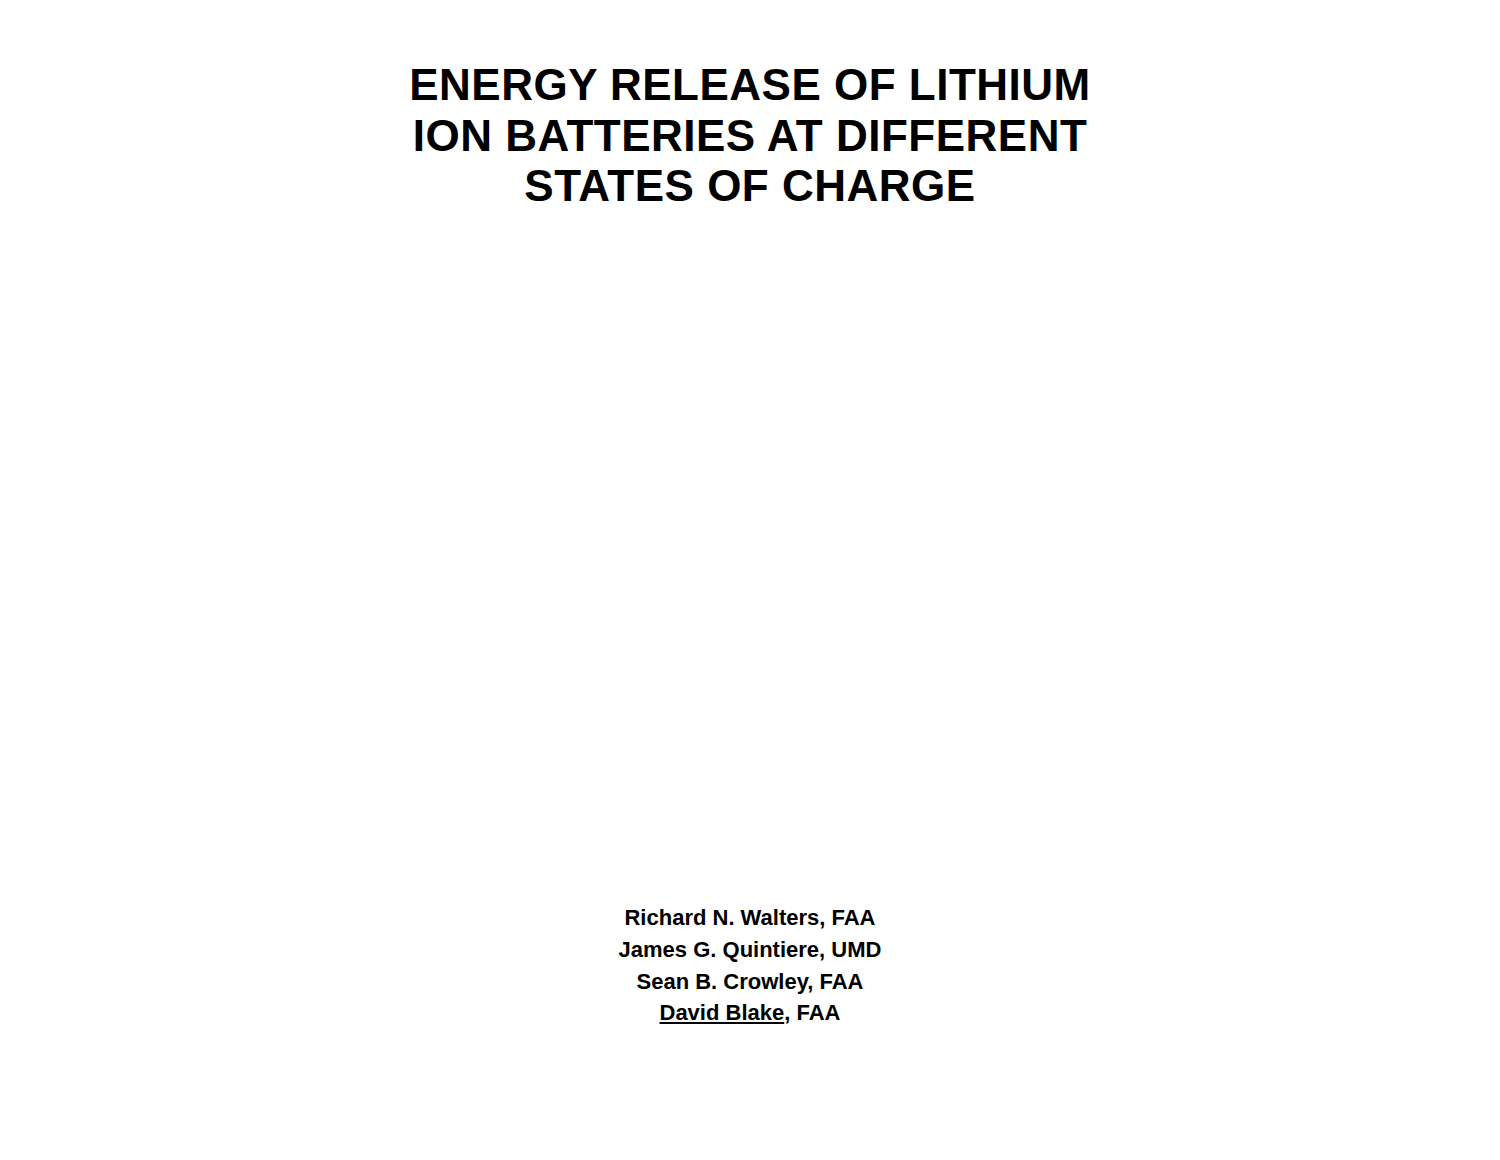ENERGY RELEASE OF LITHIUM ION BATTERIES AT DIFFERENT STATES OF CHARGE
Richard N. Walters, FAA
James G. Quintiere, UMD
Sean B. Crowley, FAA
David Blake, FAA